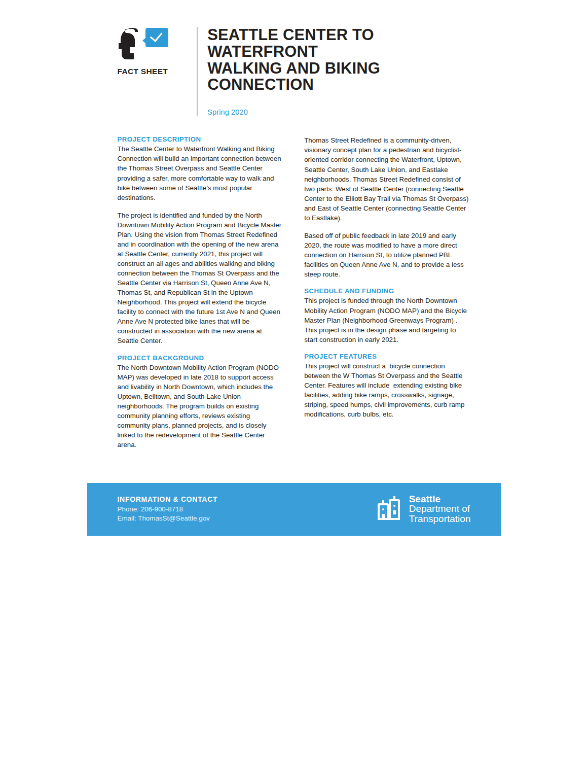Fact Sheet
Seattle Center to Waterfront
Walking and Biking Connection
Spring 2020
Project Description
The Seattle Center to Waterfront Walking and Biking Connection will build an important connection between the Thomas Street Overpass and Seattle Center providing a safer, more comfortable way to walk and bike between some of Seattle’s most popular destinations.
The project is identified and funded by the North Downtown Mobility Action Program and Bicycle Master Plan. Using the vision from Thomas Street Redefined and in coordination with the opening of the new arena at Seattle Center, currently 2021, this project will construct an all ages and abilities walking and biking connection between the Thomas St Overpass and the Seattle Center via Harrison St, Queen Anne Ave N, Thomas St, and Republican St in the Uptown Neighborhood. This project will extend the bicycle facility to connect with the future 1st Ave N and Queen Anne Ave N protected bike lanes that will be constructed in association with the new arena at Seattle Center.
Project Background
The North Downtown Mobility Action Program (NODO MAP) was developed in late 2018 to support access and livability in North Downtown, which includes the Uptown, Belltown, and South Lake Union neighborhoods. The program builds on existing community planning efforts, reviews existing community plans, planned projects, and is closely linked to the redevelopment of the Seattle Center arena.
Thomas Street Redefined is a community-driven, visionary concept plan for a pedestrian and bicyclist-oriented corridor connecting the Waterfront, Uptown, Seattle Center, South Lake Union, and Eastlake neighborhoods. Thomas Street Redefined consist of two parts: West of Seattle Center (connecting Seattle Center to the Elliott Bay Trail via Thomas St Overpass) and East of Seattle Center (connecting Seattle Center to Eastlake).
Based off of public feedback in late 2019 and early 2020, the route was modified to have a more direct connection on Harrison St, to utilize planned PBL facilities on Queen Anne Ave N, and to provide a less steep route.
Schedule and Funding
This project is funded through the North Downtown Mobility Action Program (NODO MAP) and the Bicycle Master Plan (Neighborhood Greenways Program) . This project is in the design phase and targeting to start construction in early 2021.
Project Features
This project will construct a bicycle connection between the W Thomas St Overpass and the Seattle Center. Features will include extending existing bike facilities, adding bike ramps, crosswalks, signage, striping, speed humps, civil improvements, curb ramp modifications, curb bulbs, etc.
Information & Contact
Phone: 206-900-8718
Email: ThomasSt@Seattle.gov
Seattle
Department of
Transportation